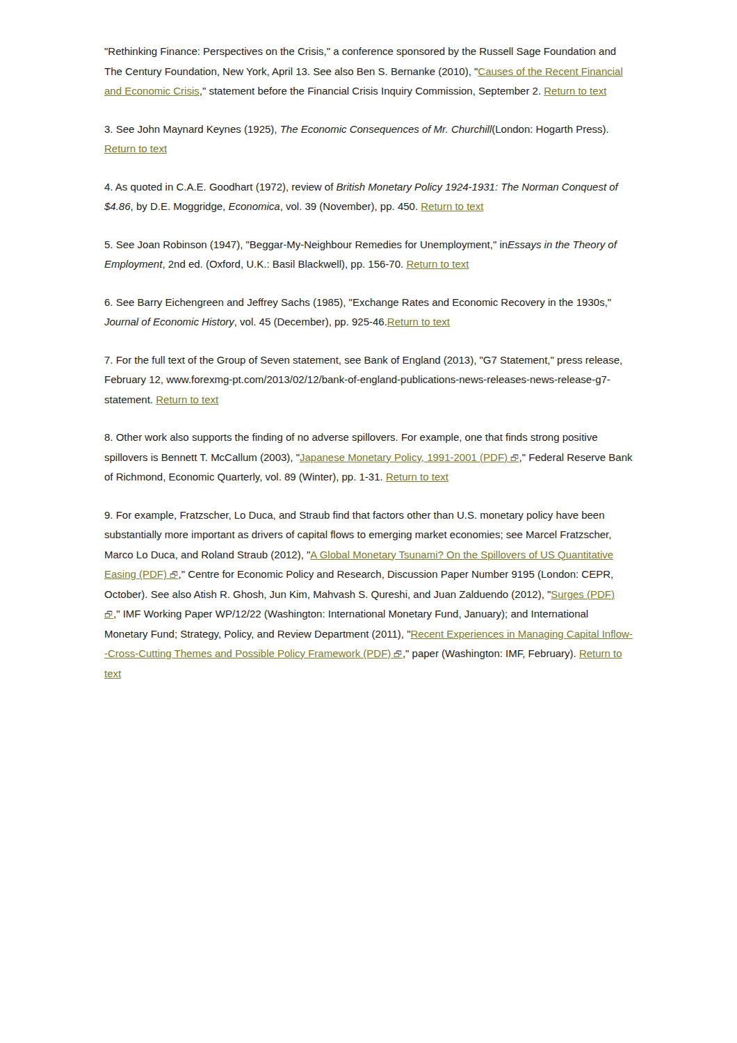"Rethinking Finance: Perspectives on the Crisis," a conference sponsored by the Russell Sage Foundation and The Century Foundation, New York, April 13. See also Ben S. Bernanke (2010), "Causes of the Recent Financial and Economic Crisis," statement before the Financial Crisis Inquiry Commission, September 2. Return to text
3. See John Maynard Keynes (1925), The Economic Consequences of Mr. Churchill(London: Hogarth Press). Return to text
4. As quoted in C.A.E. Goodhart (1972), review of British Monetary Policy 1924-1931: The Norman Conquest of $4.86, by D.E. Moggridge, Economica, vol. 39 (November), pp. 450. Return to text
5. See Joan Robinson (1947), "Beggar-My-Neighbour Remedies for Unemployment," inEssays in the Theory of Employment, 2nd ed. (Oxford, U.K.: Basil Blackwell), pp. 156-70. Return to text
6. See Barry Eichengreen and Jeffrey Sachs (1985), "Exchange Rates and Economic Recovery in the 1930s," Journal of Economic History, vol. 45 (December), pp. 925-46.Return to text
7. For the full text of the Group of Seven statement, see Bank of England (2013), "G7 Statement," press release, February 12, www.forexmg-pt.com/2013/02/12/bank-of-england-publications-news-releases-news-release-g7-statement. Return to text
8. Other work also supports the finding of no adverse spillovers. For example, one that finds strong positive spillovers is Bennett T. McCallum (2003), "Japanese Monetary Policy, 1991-2001 (PDF)," Federal Reserve Bank of Richmond, Economic Quarterly, vol. 89 (Winter), pp. 1-31. Return to text
9. For example, Fratzscher, Lo Duca, and Straub find that factors other than U.S. monetary policy have been substantially more important as drivers of capital flows to emerging market economies; see Marcel Fratzscher, Marco Lo Duca, and Roland Straub (2012), "A Global Monetary Tsunami? On the Spillovers of US Quantitative Easing (PDF)," Centre for Economic Policy and Research, Discussion Paper Number 9195 (London: CEPR, October). See also Atish R. Ghosh, Jun Kim, Mahvash S. Qureshi, and Juan Zalduendo (2012), "Surges (PDF)," IMF Working Paper WP/12/22 (Washington: International Monetary Fund, January); and International Monetary Fund; Strategy, Policy, and Review Department (2011), "Recent Experiences in Managing Capital Inflow--Cross-Cutting Themes and Possible Policy Framework (PDF)," paper (Washington: IMF, February). Return to text